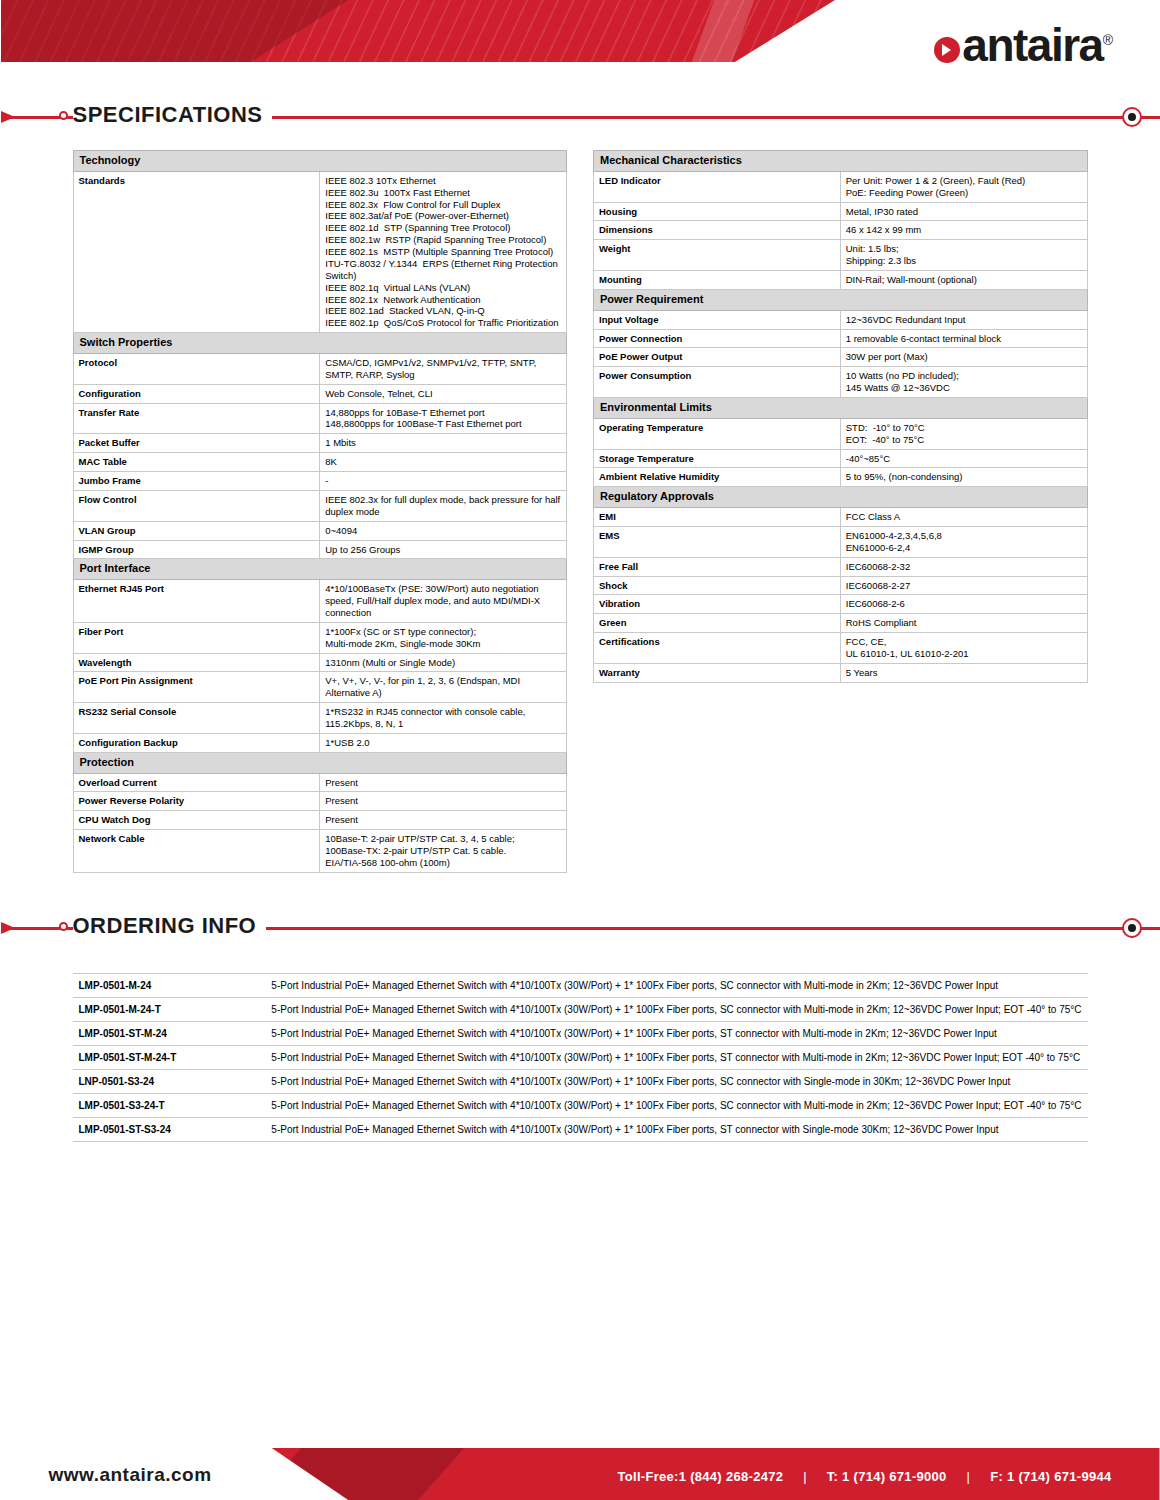antaira®
SPECIFICATIONS
| Technology |
| --- |
| Standards | IEEE 802.3 10Tx Ethernet IEEE 802.3u 100Tx Fast Ethernet IEEE 802.3x Flow Control for Full Duplex IEEE 802.3at/af PoE (Power-over-Ethernet) IEEE 802.1d STP (Spanning Tree Protocol) IEEE 802.1w RSTP (Rapid Spanning Tree Protocol) IEEE 802.1s MSTP (Multiple Spanning Tree Protocol) ITU-TG.8032 / Y.1344 ERPS (Ethernet Ring Protection Switch) IEEE 802.1q Virtual LANs (VLAN) IEEE 802.1x Network Authentication IEEE 802.1ad Stacked VLAN, Q-in-Q IEEE 802.1p QoS/CoS Protocol for Traffic Prioritization |
| Switch Properties |
| Protocol | CSMA/CD, IGMPv1/v2, SNMPv1/v2, TFTP, SNTP, SMTP, RARP, Syslog |
| Configuration | Web Console, Telnet, CLI |
| Transfer Rate | 14,880pps for 10Base-T Ethernet port 148,8800pps for 100Base-T Fast Ethernet port |
| Packet Buffer | 1 Mbits |
| MAC Table | 8K |
| Jumbo Frame | - |
| Flow Control | IEEE 802.3x for full duplex mode, back pressure for half duplex mode |
| VLAN Group | 0~4094 |
| IGMP Group | Up to 256 Groups |
| Port Interface |
| Ethernet RJ45 Port | 4*10/100BaseTx (PSE: 30W/Port) auto negotiation speed, Full/Half duplex mode, and auto MDI/MDI-X connection |
| Fiber Port | 1*100Fx (SC or ST type connector); Multi-mode 2Km, Single-mode 30Km |
| Wavelength | 1310nm (Multi or Single Mode) |
| PoE Port Pin Assignment | V+, V+, V-, V-, for pin 1, 2, 3, 6 (Endspan, MDI Alternative A) |
| RS232 Serial Console | 1*RS232 in RJ45 connector with console cable, 115.2Kbps, 8, N, 1 |
| Configuration Backup | 1*USB 2.0 |
| Protection |
| Overload Current | Present |
| Power Reverse Polarity | Present |
| CPU Watch Dog | Present |
| Network Cable | 10Base-T: 2-pair UTP/STP Cat. 3, 4, 5 cable; 100Base-TX: 2-pair UTP/STP Cat. 5 cable. EIA/TIA-568 100-ohm (100m) |
| Mechanical Characteristics |
| --- |
| LED Indicator | Per Unit: Power 1 & 2 (Green), Fault (Red) PoE: Feeding Power (Green) |
| Housing | Metal, IP30 rated |
| Dimensions | 46 x 142 x 99 mm |
| Weight | Unit: 1.5 lbs; Shipping: 2.3 lbs |
| Mounting | DIN-Rail; Wall-mount (optional) |
| Power Requirement |
| Input Voltage | 12~36VDC Redundant Input |
| Power Connection | 1 removable 6-contact terminal block |
| PoE Power Output | 30W per port (Max) |
| Power Consumption | 10 Watts (no PD included); 145 Watts @ 12~36VDC |
| Environmental Limits |
| Operating Temperature | STD: -10° to 70°C EOT: -40° to 75°C |
| Storage Temperature | -40°~85°C |
| Ambient Relative Humidity | 5 to 95%, (non-condensing) |
| Regulatory Approvals |
| EMI | FCC Class A |
| EMS | EN61000-4-2,3,4,5,6,8 EN61000-6-2,4 |
| Free Fall | IEC60068-2-32 |
| Shock | IEC60068-2-27 |
| Vibration | IEC60068-2-6 |
| Green | RoHS Compliant |
| Certifications | FCC, CE, UL 61010-1, UL 61010-2-201 |
| Warranty | 5 Years |
ORDERING INFO
| LMP-0501-M-24 | 5-Port Industrial PoE+ Managed Ethernet Switch with 4*10/100Tx (30W/Port) + 1* 100Fx Fiber ports, SC connector with Multi-mode in 2Km; 12~36VDC Power Input |
| LMP-0501-M-24-T | 5-Port Industrial PoE+ Managed Ethernet Switch with 4*10/100Tx (30W/Port) + 1* 100Fx Fiber ports, SC connector with Multi-mode in 2Km; 12~36VDC Power Input; EOT -40° to 75°C |
| LMP-0501-ST-M-24 | 5-Port Industrial PoE+ Managed Ethernet Switch with 4*10/100Tx (30W/Port) + 1* 100Fx Fiber ports, ST connector with Multi-mode in 2Km; 12~36VDC Power Input |
| LMP-0501-ST-M-24-T | 5-Port Industrial PoE+ Managed Ethernet Switch with 4*10/100Tx (30W/Port) + 1* 100Fx Fiber ports, ST connector with Multi-mode in 2Km; 12~36VDC Power Input; EOT -40° to 75°C |
| LNP-0501-S3-24 | 5-Port Industrial PoE+ Managed Ethernet Switch with 4*10/100Tx (30W/Port) + 1* 100Fx Fiber ports, SC connector with Single-mode in 30Km; 12~36VDC Power Input |
| LMP-0501-S3-24-T | 5-Port Industrial PoE+ Managed Ethernet Switch with 4*10/100Tx (30W/Port) + 1* 100Fx Fiber ports, SC connector with Multi-mode in 2Km; 12~36VDC Power Input; EOT -40° to 75°C |
| LMP-0501-ST-S3-24 | 5-Port Industrial PoE+ Managed Ethernet Switch with 4*10/100Tx (30W/Port) + 1* 100Fx Fiber ports, ST connector with Single-mode 30Km; 12~36VDC Power Input |
www.antaira.com
Toll-Free:1 (844) 268-2472 | T: 1 (714) 671-9000 | F: 1 (714) 671-9944